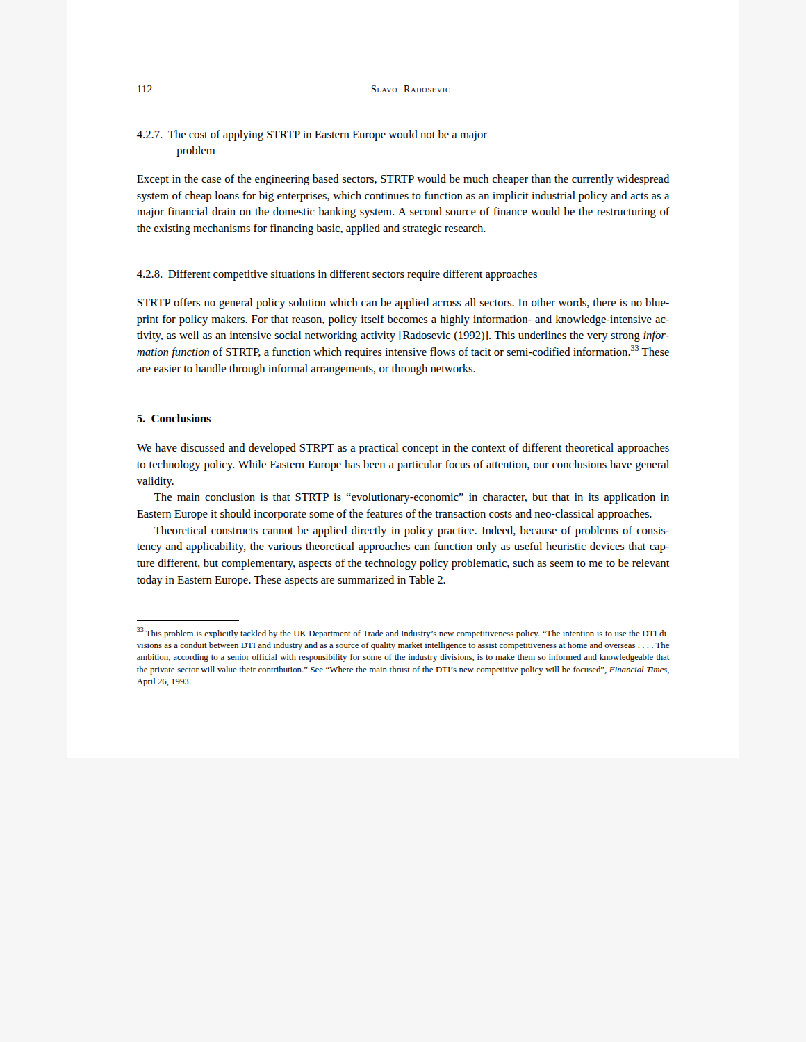112 Slavo Radosevic
4.2.7. The cost of applying STRTP in Eastern Europe would not be a majorproblem
Except in the case of the engineering based sectors, STRTP would be much cheaper than the currently widespread system of cheap loans for big enterprises, which continues to function as an implicit industrial policy and acts as a major financial drain on the domestic banking system. A second source of finance would be the restructuring of the existing mechanisms for financing basic, applied and strategic research.
4.2.8. Different competitive situations in different sectors require different approaches
STRTP offers no general policy solution which can be applied across all sectors. In other words, there is no blueprint for policy makers. For that reason, policy itself becomes a highly information- and knowledge-intensive activity, as well as an intensive social networking activity [Radosevic (1992)]. This underlines the very strong information function of STRTP, a function which requires intensive flows of tacit or semi-codified information.33 These are easier to handle through informal arrangements, or through networks.
5. Conclusions
We have discussed and developed STRPT as a practical concept in the context of different theoretical approaches to technology policy. While Eastern Europe has been a particular focus of attention, our conclusions have general validity.
The main conclusion is that STRTP is “evolutionary-economic” in character, but that in its application in Eastern Europe it should incorporate some of the features of the transaction costs and neo-classical approaches.
Theoretical constructs cannot be applied directly in policy practice. Indeed, because of problems of consistency and applicability, the various theoretical approaches can function only as useful heuristic devices that capture different, but complementary, aspects of the technology policy problematic, such as seem to me to be relevant today in Eastern Europe. These aspects are summarized in Table 2.
33 This problem is explicitly tackled by the UK Department of Trade and Industry’s new competitiveness policy. “The intention is to use the DTI divisions as a conduit between DTI and industry and as a source of quality market intelligence to assist competitiveness at home and overseas . . . . The ambition, according to a senior official with responsibility for some of the industry divisions, is to make them so informed and knowledgeable that the private sector will value their contribution.” See “Where the main thrust of the DTI’s new competitive policy will be focused”, Financial Times, April 26, 1993.